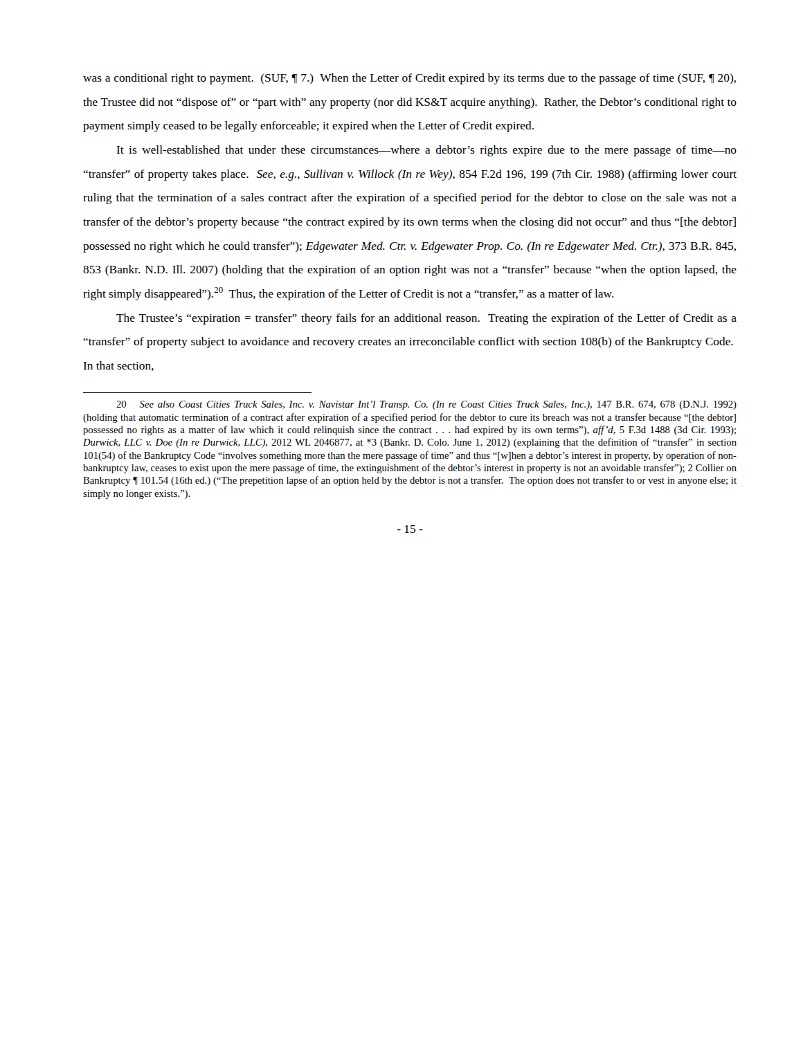was a conditional right to payment. (SUF, ¶ 7.) When the Letter of Credit expired by its terms due to the passage of time (SUF, ¶ 20), the Trustee did not “dispose of” or “part with” any property (nor did KS&T acquire anything). Rather, the Debtor’s conditional right to payment simply ceased to be legally enforceable; it expired when the Letter of Credit expired.
It is well-established that under these circumstances—where a debtor’s rights expire due to the mere passage of time—no “transfer” of property takes place. See, e.g., Sullivan v. Willock (In re Wey), 854 F.2d 196, 199 (7th Cir. 1988) (affirming lower court ruling that the termination of a sales contract after the expiration of a specified period for the debtor to close on the sale was not a transfer of the debtor’s property because “the contract expired by its own terms when the closing did not occur” and thus “[the debtor] possessed no right which he could transfer”); Edgewater Med. Ctr. v. Edgewater Prop. Co. (In re Edgewater Med. Ctr.), 373 B.R. 845, 853 (Bankr. N.D. Ill. 2007) (holding that the expiration of an option right was not a “transfer” because “when the option lapsed, the right simply disappeared”).20 Thus, the expiration of the Letter of Credit is not a “transfer,” as a matter of law.
The Trustee’s “expiration = transfer” theory fails for an additional reason. Treating the expiration of the Letter of Credit as a “transfer” of property subject to avoidance and recovery creates an irreconcilable conflict with section 108(b) of the Bankruptcy Code. In that section,
20 See also Coast Cities Truck Sales, Inc. v. Navistar Int’l Transp. Co. (In re Coast Cities Truck Sales, Inc.), 147 B.R. 674, 678 (D.N.J. 1992) (holding that automatic termination of a contract after expiration of a specified period for the debtor to cure its breach was not a transfer because “[the debtor] possessed no rights as a matter of law which it could relinquish since the contract . . . had expired by its own terms”), aff’d, 5 F.3d 1488 (3d Cir. 1993); Durwick, LLC v. Doe (In re Durwick, LLC), 2012 WL 2046877, at *3 (Bankr. D. Colo. June 1, 2012) (explaining that the definition of “transfer” in section 101(54) of the Bankruptcy Code “involves something more than the mere passage of time” and thus “[w]hen a debtor’s interest in property, by operation of non-bankruptcy law, ceases to exist upon the mere passage of time, the extinguishment of the debtor’s interest in property is not an avoidable transfer”); 2 Collier on Bankruptcy ¶ 101.54 (16th ed.) (“The prepetition lapse of an option held by the debtor is not a transfer. The option does not transfer to or vest in anyone else; it simply no longer exists.”).
- 15 -